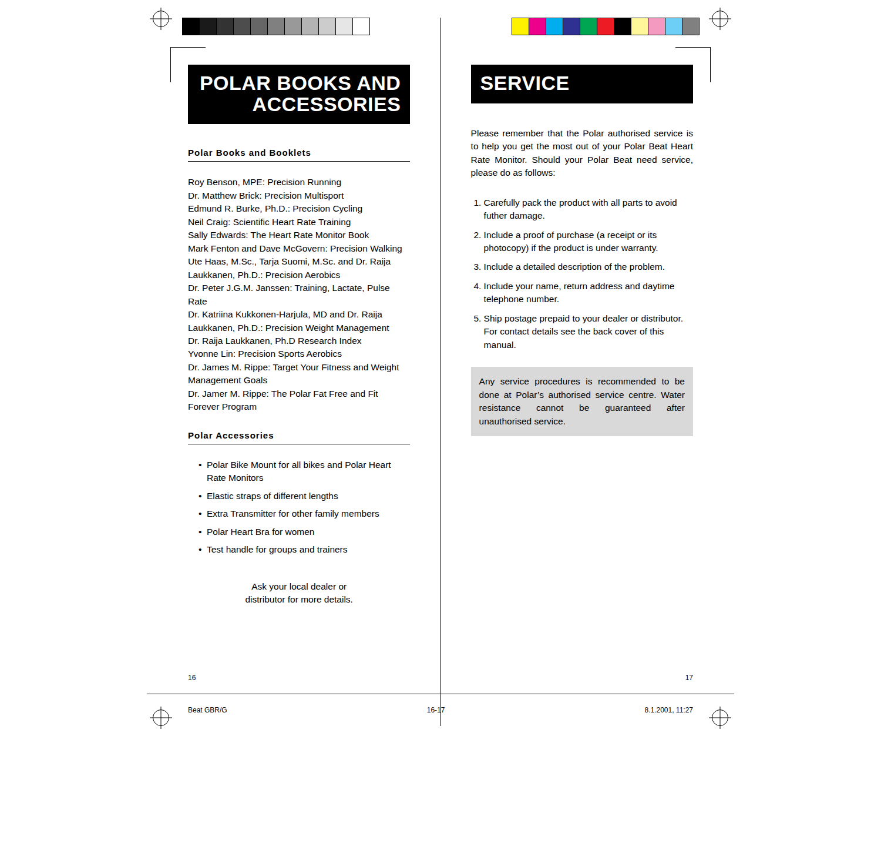Polar Books and
Accessories
Polar Books and Booklets
Roy Benson, MPE: Precision Running
Dr. Matthew Brick: Precision Multisport
Edmund R. Burke, Ph.D.: Precision Cycling
Neil Craig: Scientific Heart Rate Training
Sally Edwards: The Heart Rate Monitor Book
Mark Fenton and Dave McGovern: Precision Walking
Ute Haas, M.Sc., Tarja Suomi, M.Sc. and Dr. Raija Laukkanen, Ph.D.: Precision Aerobics
Dr. Peter J.G.M. Janssen: Training, Lactate, Pulse Rate
Dr. Katriina Kukkonen-Harjula, MD and Dr. Raija Laukkanen, Ph.D.: Precision Weight Management
Dr. Raija Laukkanen, Ph.D Research Index
Yvonne Lin: Precision Sports Aerobics
Dr. James M. Rippe: Target Your Fitness and Weight Management Goals
Dr. Jamer M. Rippe: The Polar Fat Free and Fit Forever Program
Polar Accessories
Polar Bike Mount for all bikes and Polar Heart Rate Monitors
Elastic straps of different lengths
Extra Transmitter for other family members
Polar Heart Bra for women
Test handle for groups and trainers
Ask your local dealer or
distributor for more details.
16
Service
Please remember that the Polar authorised service is to help you get the most out of your Polar Beat Heart Rate Monitor. Should your Polar Beat need service, please do as follows:
Carefully pack the product with all parts to avoid futher damage.
Include a proof of purchase (a receipt or its photocopy) if the product is under warranty.
Include a detailed description of the problem.
Include your name, return address and daytime telephone number.
Ship postage prepaid to your dealer or distributor. For contact details see the back cover of this manual.
Any service procedures is recommended to be done at Polar’s authorised service centre. Water resistance cannot be guaranteed after unauthorised service.
17
Beat GBR/G 16-17 8.1.2001, 11:27